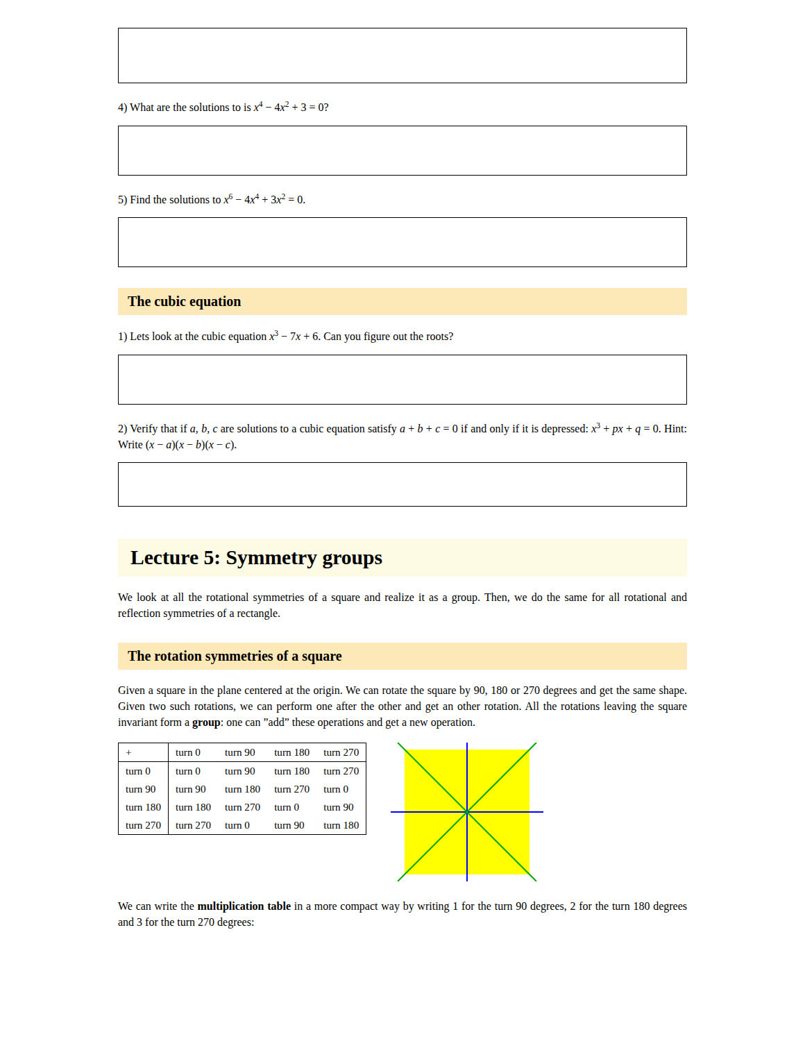4) What are the solutions to is x4 − 4x2 + 3 = 0?
5) Find the solutions to x6 − 4x4 + 3x2 = 0.
The cubic equation
1) Lets look at the cubic equation x3 − 7x + 6. Can you figure out the roots?
2) Verify that if a, b, c are solutions to a cubic equation satisfy a + b + c = 0 if and only if it is depressed: x3 + px + q = 0. Hint: Write (x − a)(x − b)(x − c).
Lecture 5: Symmetry groups
We look at all the rotational symmetries of a square and realize it as a group. Then, we do the same for all rotational and reflection symmetries of a rectangle.
The rotation symmetries of a square
Given a square in the plane centered at the origin. We can rotate the square by 90, 180 or 270 degrees and get the same shape. Given two such rotations, we can perform one after the other and get an other rotation. All the rotations leaving the square invariant form a group: one can ”add” these operations and get a new operation.
| + | turn 0 | turn 90 | turn 180 | turn 270 |
| turn 0 | turn 0 | turn 90 | turn 180 | turn 270 |
| turn 90 | turn 90 | turn 180 | turn 270 | turn 0 |
| turn 180 | turn 180 | turn 270 | turn 0 | turn 90 |
| turn 270 | turn 270 | turn 0 | turn 90 | turn 180 |
We can write the multiplication table in a more compact way by writing 1 for the turn 90 degrees, 2 for the turn 180 degrees and 3 for the turn 270 degrees: